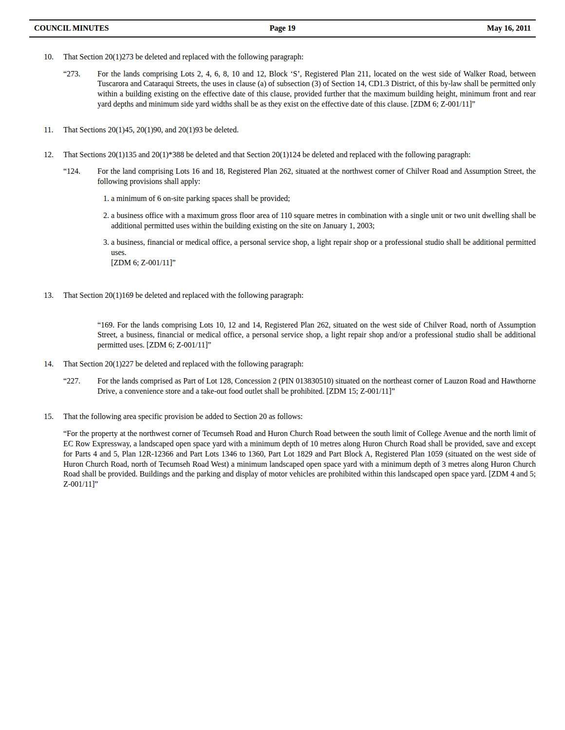COUNCIL MINUTES
Page 19
May 16, 2011
10.
That Section 20(1)273 be deleted and replaced with the following paragraph:
“273.
For the lands comprising Lots 2, 4, 6, 8, 10 and 12, Block ‘S’, Registered Plan 211, located on the west side of Walker Road, between Tuscarora and Cataraqui Streets, the uses in clause (a) of subsection (3) of Section 14, CD1.3 District, of this by-law shall be permitted only within a building existing on the effective date of this clause, provided further that the maximum building height, minimum front and rear yard depths and minimum side yard widths shall be as they exist on the effective date of this clause. [ZDM 6; Z-001/11]”
11.
That Sections 20(1)45, 20(1)90, and 20(1)93 be deleted.
12.
That Sections 20(1)135 and 20(1)*388 be deleted and that Section 20(1)124 be deleted and replaced with the following paragraph:
“124.
For the land comprising Lots 16 and 18, Registered Plan 262, situated at the northwest corner of Chilver Road and Assumption Street, the following provisions shall apply:
a minimum of 6 on-site parking spaces shall be provided;
a business office with a maximum gross floor area of 110 square metres in combination with a single unit or two unit dwelling shall be additional permitted uses within the building existing on the site on January 1, 2003;
a business, financial or medical office, a personal service shop, a light repair shop or a professional studio shall be additional permitted uses.
[ZDM 6; Z-001/11]”
13.
That Section 20(1)169 be deleted and replaced with the following paragraph:
“169. For the lands comprising Lots 10, 12 and 14, Registered Plan 262, situated on the west side of Chilver Road, north of Assumption Street, a business, financial or medical office, a personal service shop, a light repair shop and/or a professional studio shall be additional permitted uses. [ZDM 6; Z-001/11]”
14.
That Section 20(1)227 be deleted and replaced with the following paragraph:
“227.
For the lands comprised as Part of Lot 128, Concession 2 (PIN 013830510) situated on the northeast corner of Lauzon Road and Hawthorne Drive, a convenience store and a take-out food outlet shall be prohibited. [ZDM 15; Z-001/11]”
15.
That the following area specific provision be added to Section 20 as follows:
“For the property at the northwest corner of Tecumseh Road and Huron Church Road between the south limit of College Avenue and the north limit of EC Row Expressway, a landscaped open space yard with a minimum depth of 10 metres along Huron Church Road shall be provided, save and except for Parts 4 and 5, Plan 12R-12366 and Part Lots 1346 to 1360, Part Lot 1829 and Part Block A, Registered Plan 1059 (situated on the west side of Huron Church Road, north of Tecumseh Road West) a minimum landscaped open space yard with a minimum depth of 3 metres along Huron Church Road shall be provided. Buildings and the parking and display of motor vehicles are prohibited within this landscaped open space yard. [ZDM 4 and 5; Z-001/11]”